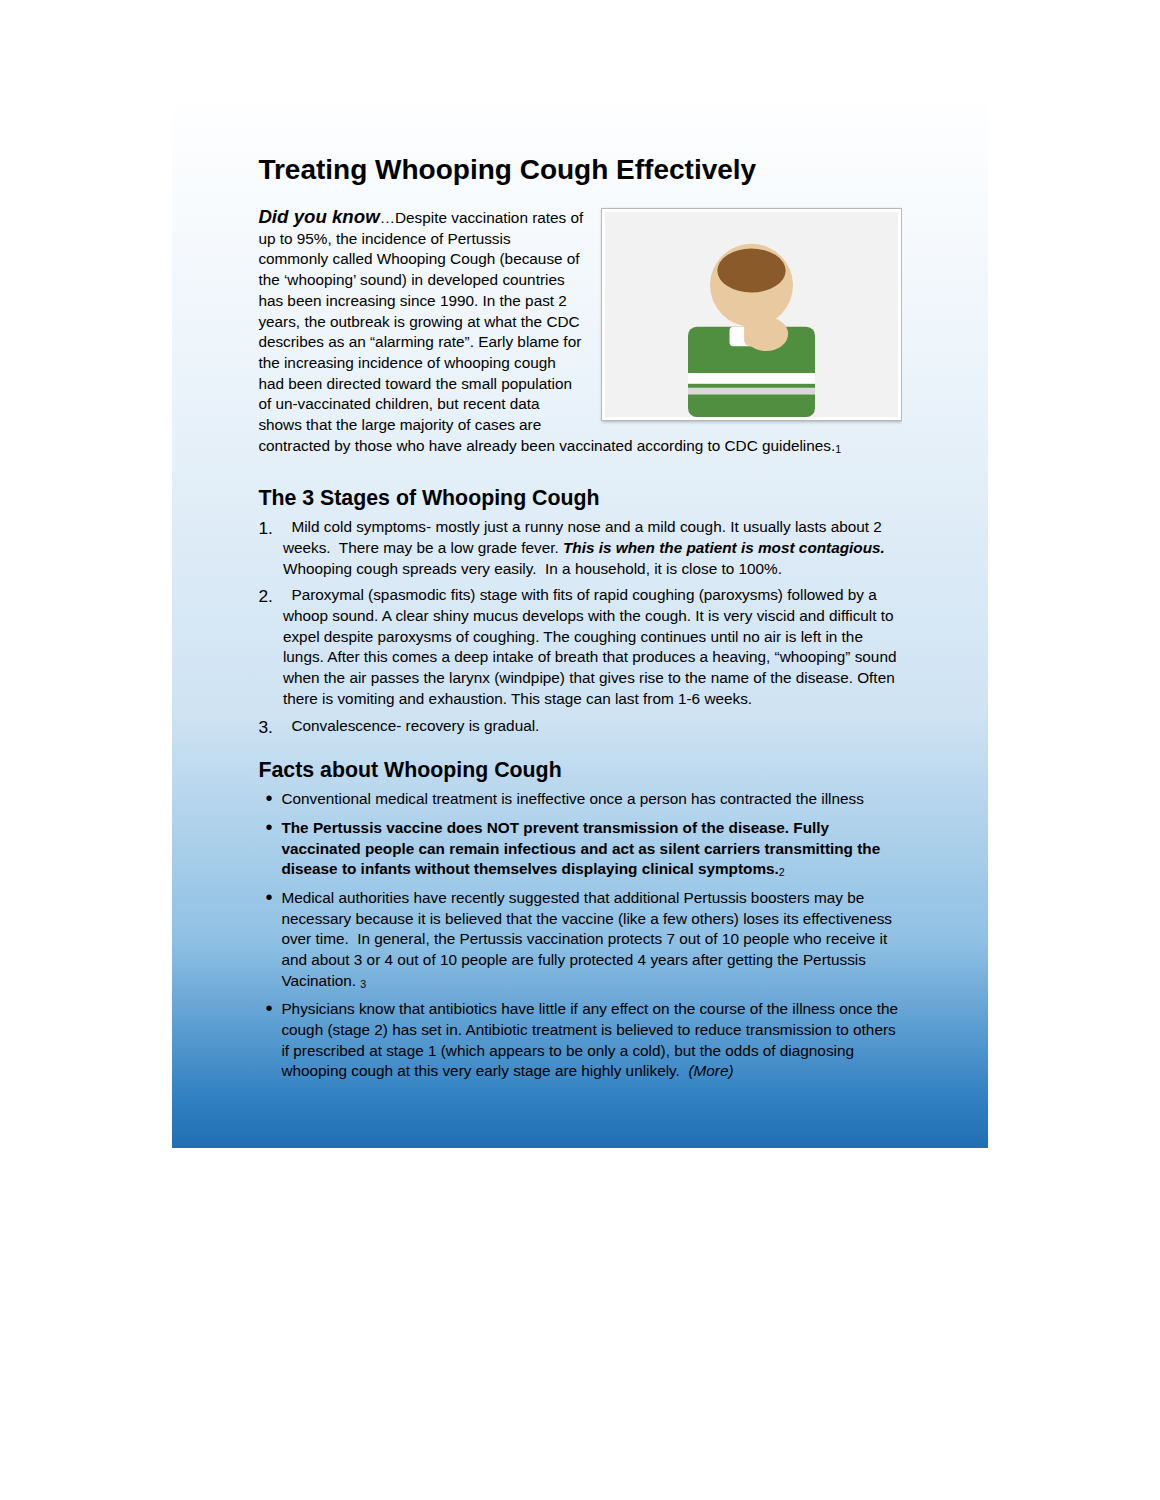Treating Whooping Cough Effectively
Did you know…Despite vaccination rates of up to 95%, the incidence of Pertussis commonly called Whooping Cough (because of the ‘whooping’ sound) in developed countries has been increasing since 1990. In the past 2 years, the outbreak is growing at what the CDC describes as an “alarming rate”. Early blame for the increasing incidence of whooping cough had been directed toward the small population of un-vaccinated children, but recent data shows that the large majority of cases are contracted by those who have already been vaccinated according to CDC guidelines.1
The 3 Stages of Whooping Cough
1. Mild cold symptoms- mostly just a runny nose and a mild cough. It usually lasts about 2 weeks. There may be a low grade fever. This is when the patient is most contagious. Whooping cough spreads very easily. In a household, it is close to 100%.
2. Paroxymal (spasmodic fits) stage with fits of rapid coughing (paroxysms) followed by a whoop sound. A clear shiny mucus develops with the cough. It is very viscid and difficult to expel despite paroxysms of coughing. The coughing continues until no air is left in the lungs. After this comes a deep intake of breath that produces a heaving, “whooping” sound when the air passes the larynx (windpipe) that gives rise to the name of the disease. Often there is vomiting and exhaustion. This stage can last from 1-6 weeks.
3. Convalescence- recovery is gradual.
Facts about Whooping Cough
Conventional medical treatment is ineffective once a person has contracted the illness
The Pertussis vaccine does NOT prevent transmission of the disease. Fully vaccinated people can remain infectious and act as silent carriers transmitting the disease to infants without themselves displaying clinical symptoms.2
Medical authorities have recently suggested that additional Pertussis boosters may be necessary because it is believed that the vaccine (like a few others) loses its effectiveness over time. In general, the Pertussis vaccination protects 7 out of 10 people who receive it and about 3 or 4 out of 10 people are fully protected 4 years after getting the Pertussis Vacination. 3
Physicians know that antibiotics have little if any effect on the course of the illness once the cough (stage 2) has set in. Antibiotic treatment is believed to reduce transmission to others if prescribed at stage 1 (which appears to be only a cold), but the odds of diagnosing whooping cough at this very early stage are highly unlikely. (More)